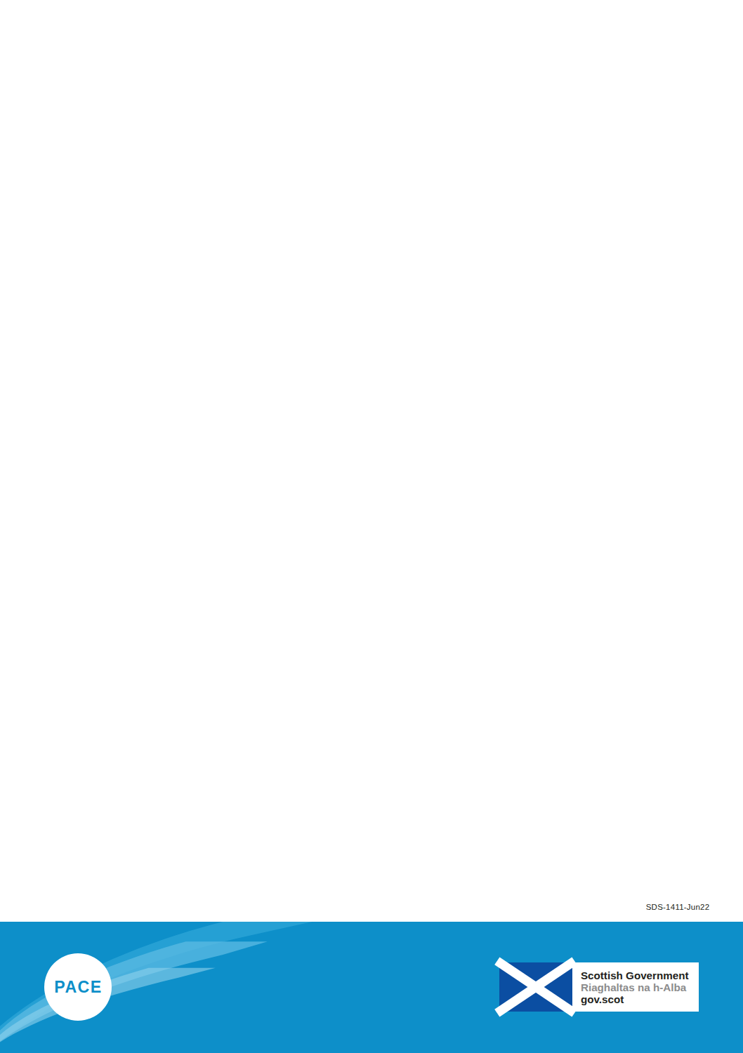SDS-1411-Jun22
PACE
Scottish Government
Riaghaltas na h-Alba
gov.scot